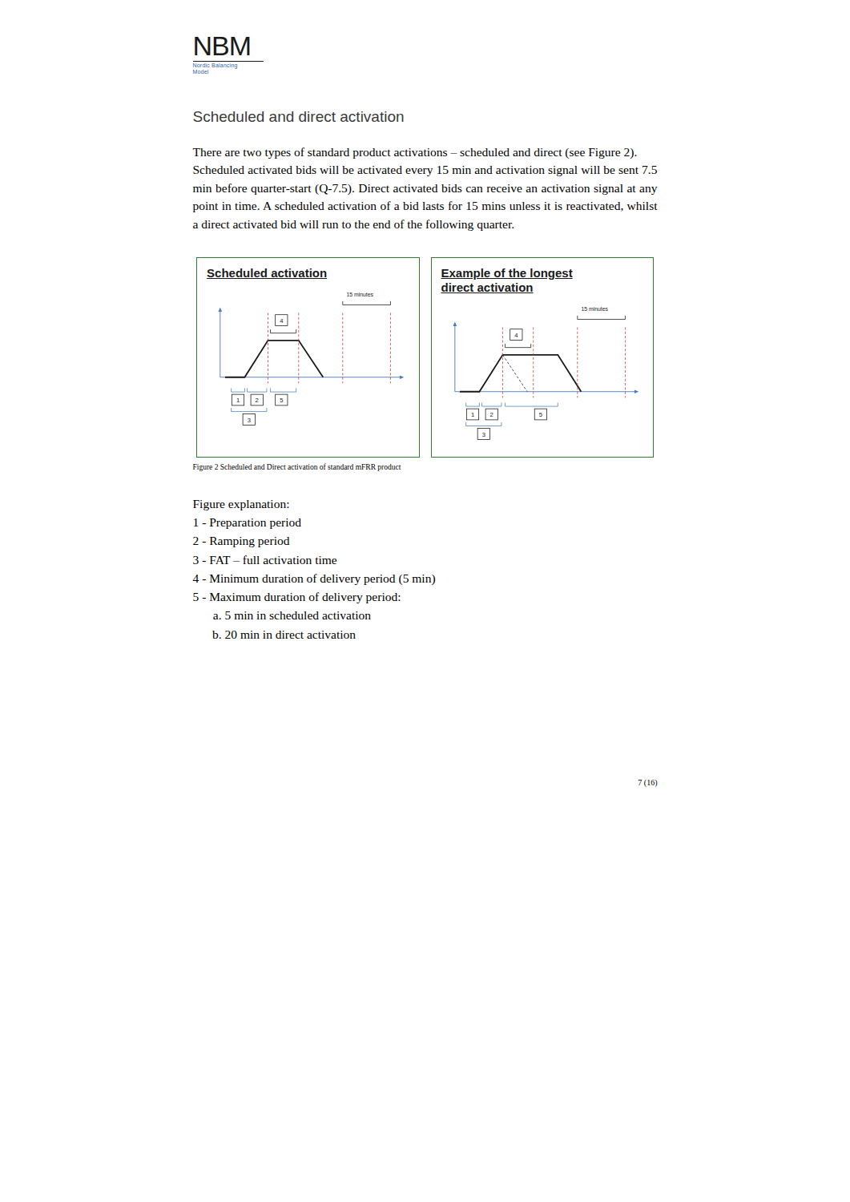NBM
Nordic Balancing
Model
Scheduled and direct activation
There are two types of standard product activations – scheduled and direct (see Figure 2).
Scheduled activated bids will be activated every 15 min and activation signal will be sent 7.5 min before quarter-start (Q-7.5). Direct activated bids can receive an activation signal at any point in time. A scheduled activation of a bid lasts for 15 mins unless it is reactivated, whilst a direct activated bid will run to the end of the following quarter.
Scheduled activation
15 minutes 4 1 2 5 3
Example of the longest
direct activation
15 minutes 4 1 2 5 3
Figure 2 Scheduled and Direct activation of standard mFRR product
Figure explanation:
1 - Preparation period
2 - Ramping period
3 - FAT – full activation time
4 - Minimum duration of delivery period (5 min)
5 - Maximum duration of delivery period:
5 min in scheduled activation
20 min in direct activation
7 (16)